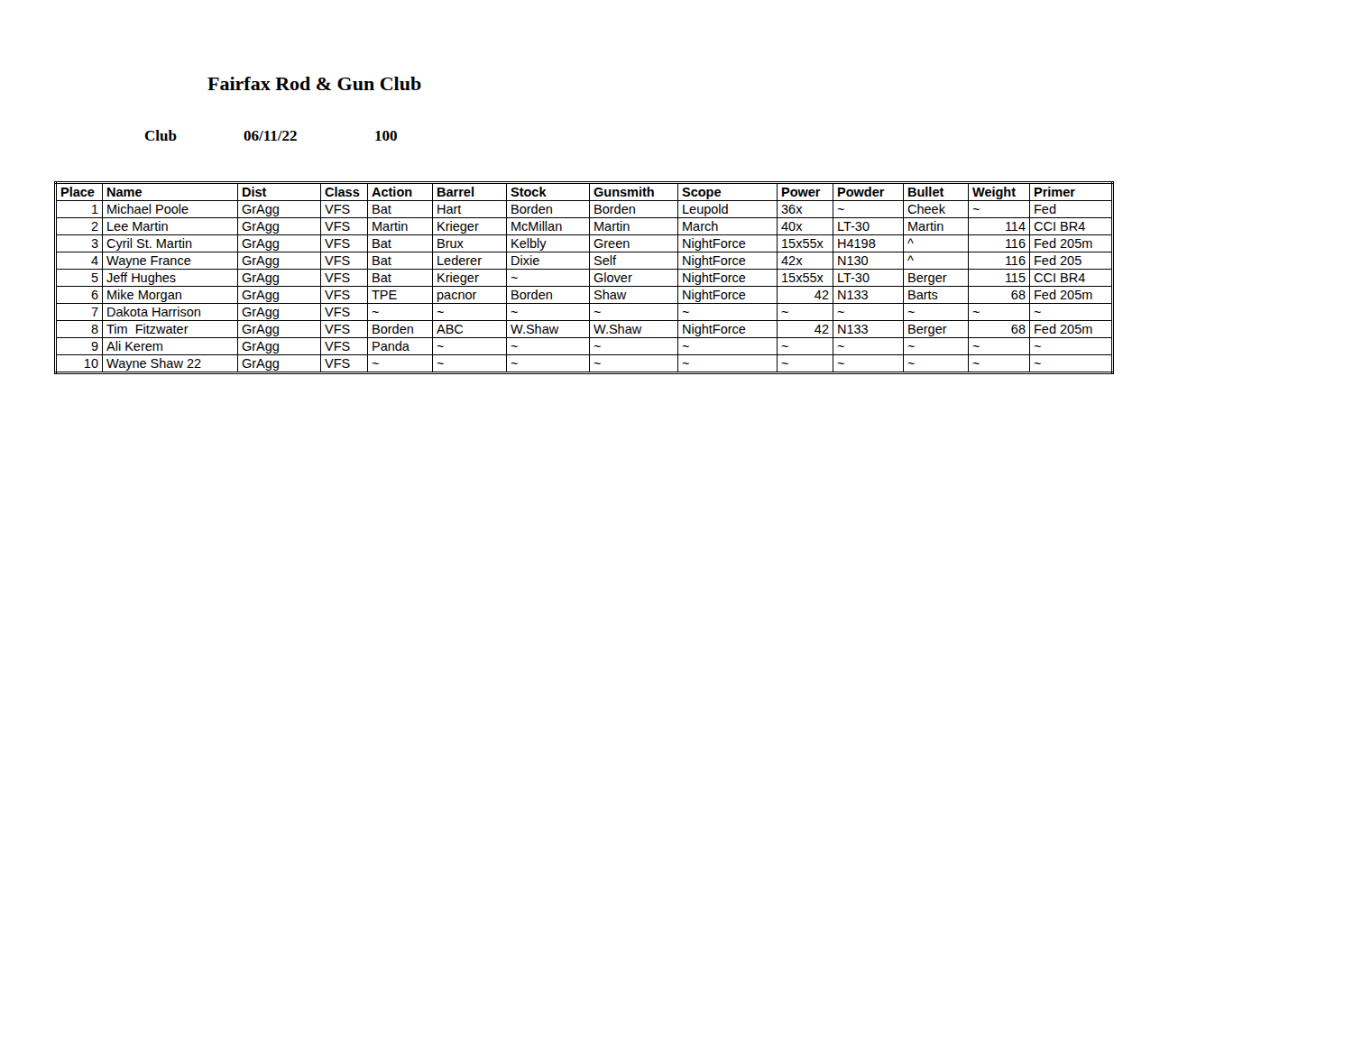Fairfax Rod & Gun Club
Club 06/11/22100
| Place | Name | Dist | Class | Action | Barrel | Stock | Gunsmith | Scope | Power | Powder | Bullet | Weight | Primer |
| --- | --- | --- | --- | --- | --- | --- | --- | --- | --- | --- | --- | --- | --- |
| 1 | Michael Poole | GrAgg | VFS | Bat | Hart | Borden | Borden | Leupold | 36x | ~ | Cheek | ~ | Fed |
| 2 | Lee Martin | GrAgg | VFS | Martin | Krieger | McMillan | Martin | March | 40x | LT-30 | Martin | 114 | CCI BR4 |
| 3 | Cyril St. Martin | GrAgg | VFS | Bat | Brux | Kelbly | Green | NightForce | 15x55x | H4198 | ^ | 116 | Fed 205m |
| 4 | Wayne France | GrAgg | VFS | Bat | Lederer | Dixie | Self | NightForce | 42x | N130 | ^ | 116 | Fed 205 |
| 5 | Jeff Hughes | GrAgg | VFS | Bat | Krieger | ~ | Glover | NightForce | 15x55x | LT-30 | Berger | 115 | CCI BR4 |
| 6 | Mike Morgan | GrAgg | VFS | TPE | pacnor | Borden | Shaw | NightForce | 42 | N133 | Barts | 68 | Fed 205m |
| 7 | Dakota Harrison | GrAgg | VFS | ~ | ~ | ~ | ~ | ~ | ~ | ~ | ~ | ~ | ~ |
| 8 | Tim Fitzwater | GrAgg | VFS | Borden | ABC | W.Shaw | W.Shaw | NightForce | 42 | N133 | Berger | 68 | Fed 205m |
| 9 | Ali Kerem | GrAgg | VFS | Panda | ~ | ~ | ~ | ~ | ~ | ~ | ~ | ~ | ~ |
| 10 | Wayne Shaw 22 | GrAgg | VFS | ~ | ~ | ~ | ~ | ~ | ~ | ~ | ~ | ~ | ~ |